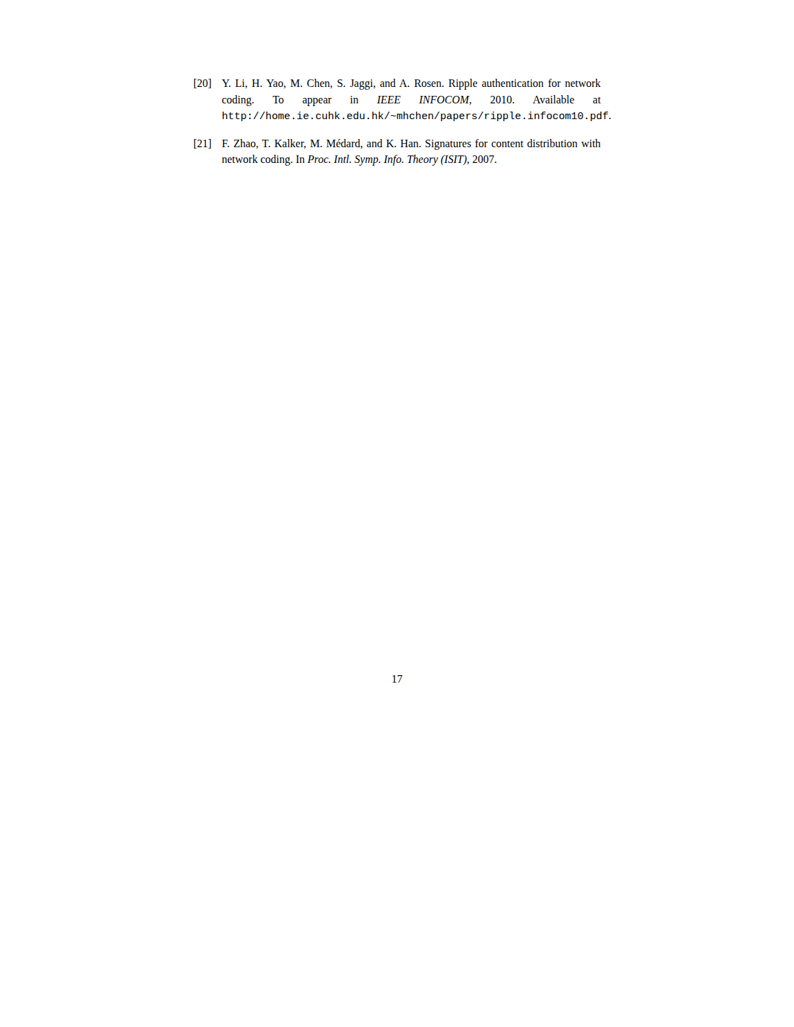[20] Y. Li, H. Yao, M. Chen, S. Jaggi, and A. Rosen. Ripple authentication for network coding. To appear in IEEE INFOCOM, 2010. Available at http://home.ie.cuhk.edu.hk/~mhchen/papers/ripple.infocom10.pdf.
[21] F. Zhao, T. Kalker, M. Médard, and K. Han. Signatures for content distribution with network coding. In Proc. Intl. Symp. Info. Theory (ISIT), 2007.
17